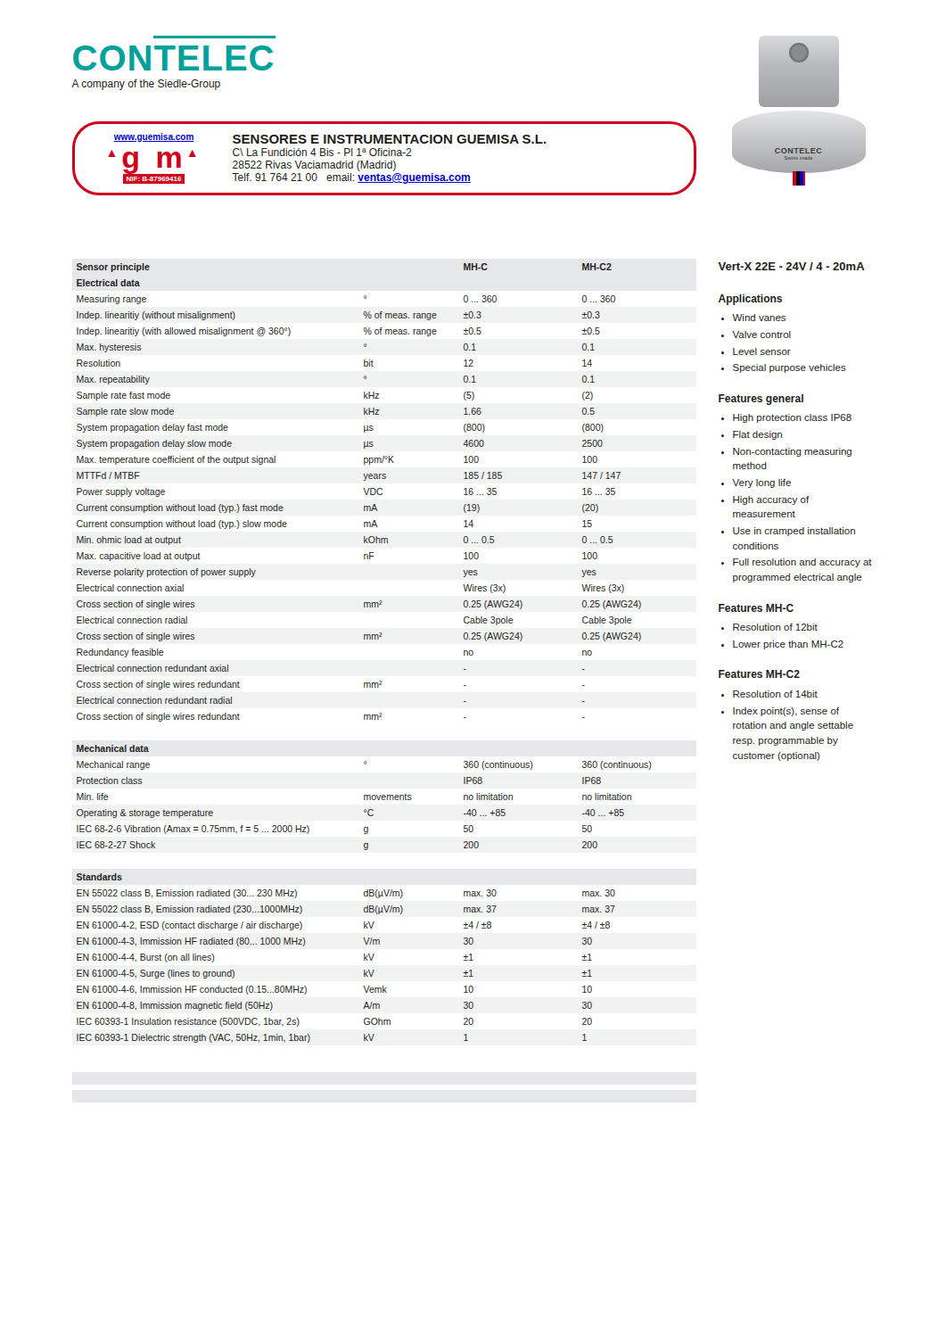CONTELEC
A company of the Siedle-Group
www.guemisa.com
▲g m▲
NIF: B-87969416
SENSORES E INSTRUMENTACION GUEMISA S.L.
C\ La Fundición 4 Bis - Pl 1ª Oficina-2
28522 Rivas Vaciamadrid (Madrid)
Telf. 91 764 21 00 email: ventas@guemisa.com
CONTELECSwiss made
| Sensor principle | | MH-C | MH-C2 |
| --- | --- | --- | --- |
| Electrical data |
| Measuring range | ° | 0 ... 360 | 0 ... 360 |
| Indep. linearitiy (without misalignment) | % of meas. range | ±0.3 | ±0.3 |
| Indep. linearitiy (with allowed misalignment @ 360°) | % of meas. range | ±0.5 | ±0.5 |
| Max. hysteresis | ° | 0.1 | 0.1 |
| Resolution | bit | 12 | 14 |
| Max. repeatability | ° | 0.1 | 0.1 |
| Sample rate fast mode | kHz | (5) | (2) |
| Sample rate slow mode | kHz | 1.66 | 0.5 |
| System propagation delay fast mode | µs | (800) | (800) |
| System propagation delay slow mode | µs | 4600 | 2500 |
| Max. temperature coefficient of the output signal | ppm/°K | 100 | 100 |
| MTTFd / MTBF | years | 185 / 185 | 147 / 147 |
| Power supply voltage | VDC | 16 ... 35 | 16 ... 35 |
| Current consumption without load (typ.) fast mode | mA | (19) | (20) |
| Current consumption without load (typ.) slow mode | mA | 14 | 15 |
| Min. ohmic load at output | kOhm | 0 ... 0.5 | 0 ... 0.5 |
| Max. capacitive load at output | nF | 100 | 100 |
| Reverse polarity protection of power supply | | yes | yes |
| Electrical connection axial | | Wires (3x) | Wires (3x) |
| Cross section of single wires | mm² | 0.25 (AWG24) | 0.25 (AWG24) |
| Electrical connection radial | | Cable 3pole | Cable 3pole |
| Cross section of single wires | mm² | 0.25 (AWG24) | 0.25 (AWG24) |
| Redundancy feasible | | no | no |
| Electrical connection redundant axial | | - | - |
| Cross section of single wires redundant | mm² | - | - |
| Electrical connection redundant radial | | - | - |
| Cross section of single wires redundant | mm² | - | - |
| Mechanical data | | | |
| Mechanical range | ° | 360 (continuous) | 360 (continuous) |
| Protection class | | IP68 | IP68 |
| Min. life | movements | no limitation | no limitation |
| Operating & storage temperature | °C | -40 ... +85 | -40 ... +85 |
| IEC 68-2-6 Vibration (Amax = 0.75mm, f = 5 ... 2000 Hz) | g | 50 | 50 |
| IEC 68-2-27 Shock | g | 200 | 200 |
| Standards | | | |
| EN 55022 class B, Emission radiated (30... 230 MHz) | dB(µV/m) | max. 30 | max. 30 |
| EN 55022 class B, Emission radiated (230...1000MHz) | dB(µV/m) | max. 37 | max. 37 |
| EN 61000-4-2, ESD (contact discharge / air discharge) | kV | ±4 / ±8 | ±4 / ±8 |
| EN 61000-4-3, Immission HF radiated (80... 1000 MHz) | V/m | 30 | 30 |
| EN 61000-4-4, Burst (on all lines) | kV | ±1 | ±1 |
| EN 61000-4-5, Surge (lines to ground) | kV | ±1 | ±1 |
| EN 61000-4-6, Immission HF conducted (0.15...80MHz) | Vemk | 10 | 10 |
| EN 61000-4-8, Immission magnetic field (50Hz) | A/m | 30 | 30 |
| IEC 60393-1 Insulation resistance (500VDC, 1bar, 2s) | GOhm | 20 | 20 |
| IEC 60393-1 Dielectric strength (VAC, 50Hz, 1min, 1bar) | kV | 1 | 1 |
Vert-X 22E - 24V / 4 - 20mA
Applications
Wind vanes
Valve control
Level sensor
Special purpose vehicles
Features general
High protection class IP68
Flat design
Non-contacting measuring method
Very long life
High accuracy of measurement
Use in cramped installation conditions
Full resolution and accuracy at programmed electrical angle
Features MH-C
Resolution of 12bit
Lower price than MH-C2
Features MH-C2
Resolution of 14bit
Index point(s), sense of rotation and angle settable resp. programmable by customer (optional)